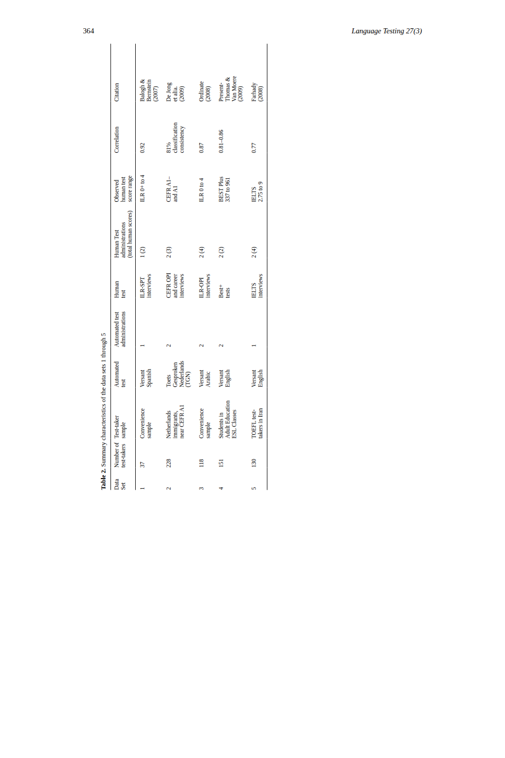364 Language Testing 27(3)
Table 2. Summary characteristics of the data sets 1 through 5
| Data Set | Number of test-takers | Test-taker sample | Automated test | Automated test administrations | Human test | Human Test administrations (total human scores) | Observed human test score range | Correlation | Citation |
| --- | --- | --- | --- | --- | --- | --- | --- | --- | --- |
| 1 | 37 | Convenience sample | Versant Spanish | 1 | ILR-SPT interviews | 1 (2) | ILR 0+ to 4 | 0.92 | Balogh & Bernstein (2007) |
| 2 | 228 | Netherlands immigrants, near CEFR A1 | Toets Gesproken Nederlands (TGN) | 2 | CEFR OPI and career interviews | 2 (3) | CEFR A1– and A1 | 81% classification consistency | De Jong et alia. (2009) |
| 3 | 118 | Convenience sample | Versant Arabic | 2 | ILR-OPI interviews | 2 (4) | ILR 0 to 4 | 0.87 | Ordinate (2008) |
| 4 | 151 | Students in Adult Education ESL Classes | Versant English | 2 | Best+ tests | 2 (2) | BEST Plus 337 to 961 | 0.81–0.86 | Present- Thomas & Van Moere (2009) |
| 5 | 130 | TOEFL test- takers in Iran | Versant English | 1 | IELTS interviews | 2 (4) | IELTS 2.75 to 9 | 0.77 | Farhady (2008) |